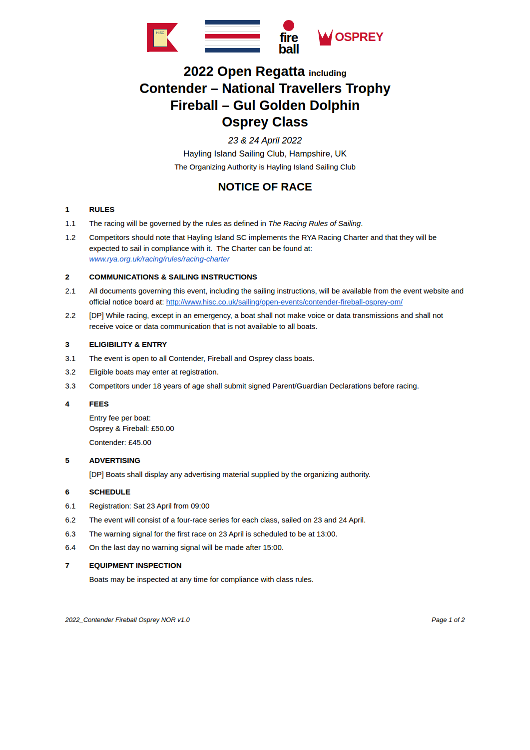HISC
fire
ball
OSPREY
2022 Open Regatta including
Contender – National Travellers Trophy
Fireball – Gul Golden Dolphin
Osprey Class
23 & 24 April 2022
Hayling Island Sailing Club, Hampshire, UK
The Organizing Authority is Hayling Island Sailing Club
NOTICE OF RACE
1
Rules
1.1
The racing will be governed by the rules as defined in The Racing Rules of Sailing.
1.2
Competitors should note that Hayling Island SC implements the RYA Racing Charter and that they will be expected to sail in compliance with it. The Charter can be found at:
www.rya.org.uk/racing/rules/racing-charter
2
Communications & Sailing Instructions
2.1
All documents governing this event, including the sailing instructions, will be available from the event website and official notice board at: http://www.hisc.co.uk/sailing/open-events/contender-fireball-osprey-om/
2.2
[DP] While racing, except in an emergency, a boat shall not make voice or data transmissions and shall not receive voice or data communication that is not available to all boats.
3
Eligibility & Entry
3.1
The event is open to all Contender, Fireball and Osprey class boats.
3.2
Eligible boats may enter at registration.
3.3
Competitors under 18 years of age shall submit signed Parent/Guardian Declarations before racing.
4
Fees
Entry fee per boat:
Osprey & Fireball: £50.00
Contender: £45.00
5
Advertising
[DP] Boats shall display any advertising material supplied by the organizing authority.
6
Schedule
6.1
Registration: Sat 23 April from 09:00
6.2
The event will consist of a four-race series for each class, sailed on 23 and 24 April.
6.3
The warning signal for the first race on 23 April is scheduled to be at 13:00.
6.4
On the last day no warning signal will be made after 15:00.
7
Equipment Inspection
Boats may be inspected at any time for compliance with class rules.
2022_Contender Fireball Osprey NOR v1.0 Page 1 of 2